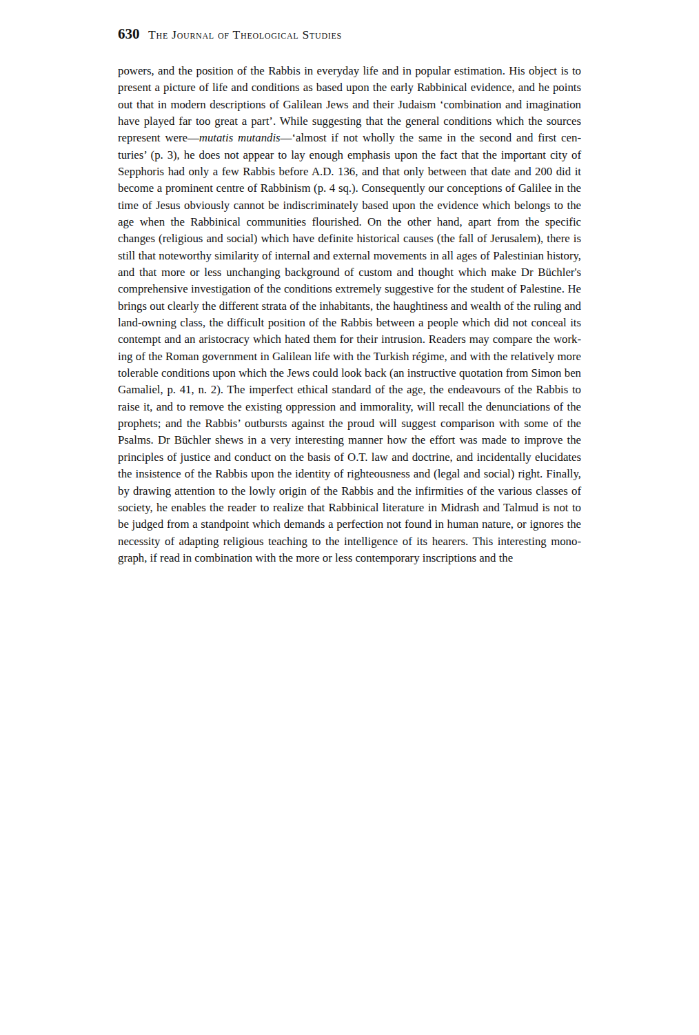630 The Journal of Theological Studies
powers, and the position of the Rabbis in everyday life and in popular estimation. His object is to present a picture of life and conditions as based upon the early Rabbinical evidence, and he points out that in modern descriptions of Galilean Jews and their Judaism ‘combination and imagination have played far too great a part’. While suggesting that the general conditions which the sources represent were—mutatis mutandis—‘almost if not wholly the same in the second and first centuries’ (p. 3), he does not appear to lay enough emphasis upon the fact that the important city of Sepphoris had only a few Rabbis before A.D. 136, and that only between that date and 200 did it become a prominent centre of Rabbinism (p. 4 sq.). Consequently our conceptions of Galilee in the time of Jesus obviously cannot be indiscriminately based upon the evidence which belongs to the age when the Rabbinical communities flourished. On the other hand, apart from the specific changes (religious and social) which have definite historical causes (the fall of Jerusalem), there is still that noteworthy similarity of internal and external movements in all ages of Palestinian history, and that more or less unchanging background of custom and thought which make Dr Büchler's comprehensive investigation of the conditions extremely suggestive for the student of Palestine. He brings out clearly the different strata of the inhabitants, the haughtiness and wealth of the ruling and land-owning class, the difficult position of the Rabbis between a people which did not conceal its contempt and an aristocracy which hated them for their intrusion. Readers may compare the working of the Roman government in Galilean life with the Turkish régime, and with the relatively more tolerable conditions upon which the Jews could look back (an instructive quotation from Simon ben Gamaliel, p. 41, n. 2). The imperfect ethical standard of the age, the endeavours of the Rabbis to raise it, and to remove the existing oppression and immorality, will recall the denunciations of the prophets; and the Rabbis’ outbursts against the proud will suggest comparison with some of the Psalms. Dr Büchler shews in a very interesting manner how the effort was made to improve the principles of justice and conduct on the basis of O.T. law and doctrine, and incidentally elucidates the insistence of the Rabbis upon the identity of righteousness and (legal and social) right. Finally, by drawing attention to the lowly origin of the Rabbis and the infirmities of the various classes of society, he enables the reader to realize that Rabbinical literature in Midrash and Talmud is not to be judged from a standpoint which demands a perfection not found in human nature, or ignores the necessity of adapting religious teaching to the intelligence of its hearers. This interesting monograph, if read in combination with the more or less contemporary inscriptions and the